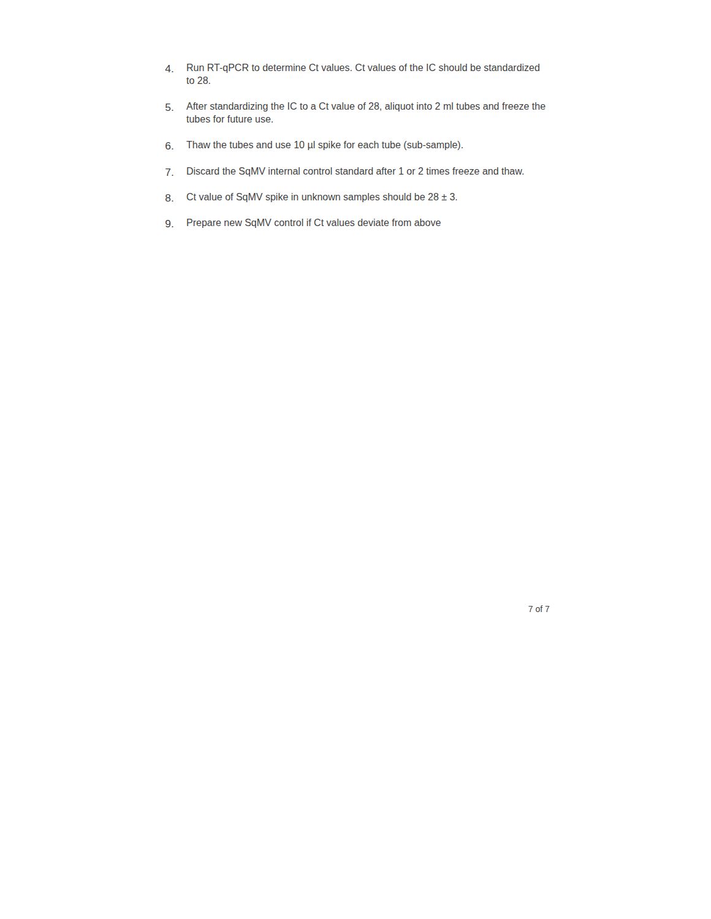4. Run RT-qPCR to determine Ct values. Ct values of the IC should be standardized to 28.
5. After standardizing the IC to a Ct value of 28, aliquot into 2 ml tubes and freeze the tubes for future use.
6. Thaw the tubes and use 10 µl spike for each tube (sub-sample).
7. Discard the SqMV internal control standard after 1 or 2 times freeze and thaw.
8. Ct value of SqMV spike in unknown samples should be 28 ± 3.
9. Prepare new SqMV control if Ct values deviate from above
7 of 7